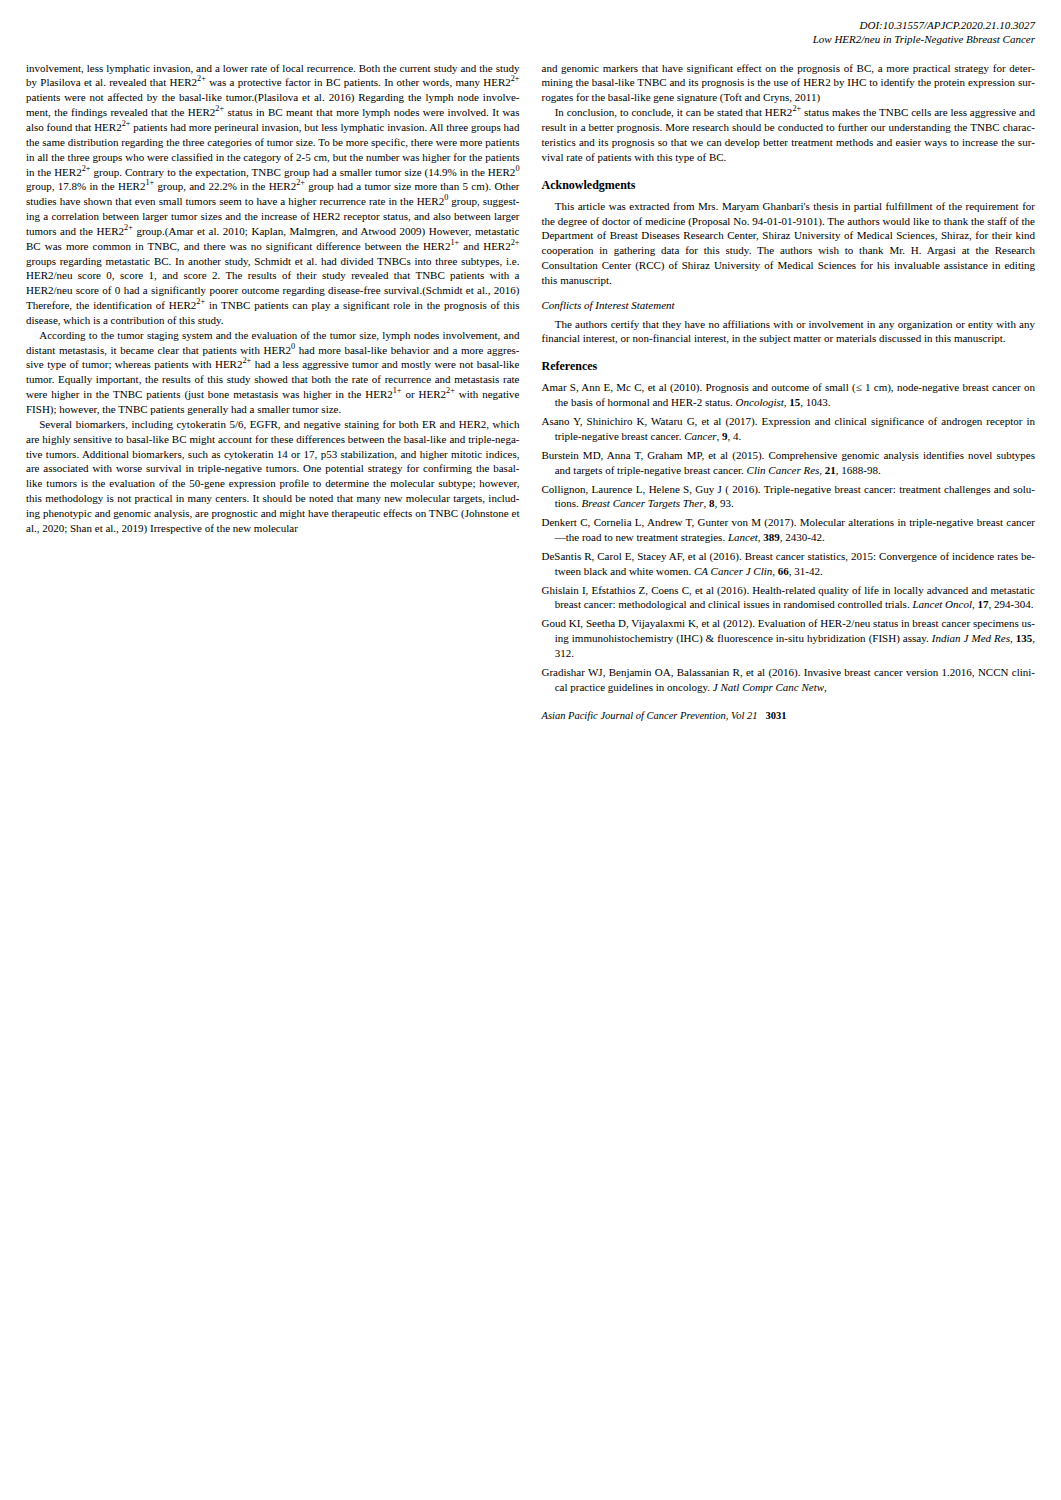DOI:10.31557/APJCP.2020.21.10.3027 Low HER2/neu in Triple-Negative Bbreast Cancer
involvement, less lymphatic invasion, and a lower rate of local recurrence. Both the current study and the study by Plasilova et al. revealed that HER22+ was a protective factor in BC patients. In other words, many HER22+ patients were not affected by the basal-like tumor.(Plasilova et al. 2016) Regarding the lymph node involvement, the findings revealed that the HER22+ status in BC meant that more lymph nodes were involved. It was also found that HER22+ patients had more perineural invasion, but less lymphatic invasion. All three groups had the same distribution regarding the three categories of tumor size. To be more specific, there were more patients in all the three groups who were classified in the category of 2-5 cm, but the number was higher for the patients in the HER22+ group. Contrary to the expectation, TNBC group had a smaller tumor size (14.9% in the HER20 group, 17.8% in the HER21+ group, and 22.2% in the HER22+ group had a tumor size more than 5 cm). Other studies have shown that even small tumors seem to have a higher recurrence rate in the HER20 group, suggesting a correlation between larger tumor sizes and the increase of HER2 receptor status, and also between larger tumors and the HER22+ group.(Amar et al. 2010; Kaplan, Malmgren, and Atwood 2009) However, metastatic BC was more common in TNBC, and there was no significant difference between the HER21+ and HER22+ groups regarding metastatic BC. In another study, Schmidt et al. had divided TNBCs into three subtypes, i.e. HER2/neu score 0, score 1, and score 2. The results of their study revealed that TNBC patients with a HER2/neu score of 0 had a significantly poorer outcome regarding disease-free survival.(Schmidt et al., 2016) Therefore, the identification of HER22+ in TNBC patients can play a significant role in the prognosis of this disease, which is a contribution of this study.
According to the tumor staging system and the evaluation of the tumor size, lymph nodes involvement, and distant metastasis, it became clear that patients with HER20 had more basal-like behavior and a more aggressive type of tumor; whereas patients with HER22+ had a less aggressive tumor and mostly were not basal-like tumor. Equally important, the results of this study showed that both the rate of recurrence and metastasis rate were higher in the TNBC patients (just bone metastasis was higher in the HER21+ or HER22+ with negative FISH); however, the TNBC patients generally had a smaller tumor size.
Several biomarkers, including cytokeratin 5/6, EGFR, and negative staining for both ER and HER2, which are highly sensitive to basal-like BC might account for these differences between the basal-like and triple-negative tumors. Additional biomarkers, such as cytokeratin 14 or 17, p53 stabilization, and higher mitotic indices, are associated with worse survival in triple-negative tumors. One potential strategy for confirming the basal-like tumors is the evaluation of the 50-gene expression profile to determine the molecular subtype; however, this methodology is not practical in many centers. It should be noted that many new molecular targets, including phenotypic and genomic analysis, are prognostic and might have therapeutic effects on TNBC (Johnstone et al., 2020; Shan et al., 2019) Irrespective of the new molecular
and genomic markers that have significant effect on the prognosis of BC, a more practical strategy for determining the basal-like TNBC and its prognosis is the use of HER2 by IHC to identify the protein expression surrogates for the basal-like gene signature (Toft and Cryns, 2011)
In conclusion, to conclude, it can be stated that HER22+ status makes the TNBC cells are less aggressive and result in a better prognosis. More research should be conducted to further our understanding the TNBC characteristics and its prognosis so that we can develop better treatment methods and easier ways to increase the survival rate of patients with this type of BC.
Acknowledgments
This article was extracted from Mrs. Maryam Ghanbari's thesis in partial fulfillment of the requirement for the degree of doctor of medicine (Proposal No. 94-01-01-9101). The authors would like to thank the staff of the Department of Breast Diseases Research Center, Shiraz University of Medical Sciences, Shiraz, for their kind cooperation in gathering data for this study. The authors wish to thank Mr. H. Argasi at the Research Consultation Center (RCC) of Shiraz University of Medical Sciences for his invaluable assistance in editing this manuscript.
Conflicts of Interest Statement
The authors certify that they have no affiliations with or involvement in any organization or entity with any financial interest, or non-financial interest, in the subject matter or materials discussed in this manuscript.
References
Amar S, Ann E, Mc C, et al (2010). Prognosis and outcome of small (≤ 1 cm), node-negative breast cancer on the basis of hormonal and HER-2 status. Oncologist, 15, 1043.
Asano Y, Shinichiro K, Wataru G, et al (2017). Expression and clinical significance of androgen receptor in triple-negative breast cancer. Cancer, 9, 4.
Burstein MD, Anna T, Graham MP, et al (2015). Comprehensive genomic analysis identifies novel subtypes and targets of triple-negative breast cancer. Clin Cancer Res, 21, 1688-98.
Collignon, Laurence L, Helene S, Guy J ( 2016). Triple-negative breast cancer: treatment challenges and solutions. Breast Cancer Targets Ther, 8, 93.
Denkert C, Cornelia L, Andrew T, Gunter von M (2017). Molecular alterations in triple-negative breast cancer—the road to new treatment strategies. Lancet, 389, 2430-42.
DeSantis R, Carol E, Stacey AF, et al (2016). Breast cancer statistics, 2015: Convergence of incidence rates between black and white women. CA Cancer J Clin, 66, 31-42.
Ghislain I, Efstathios Z, Coens C, et al (2016). Health-related quality of life in locally advanced and metastatic breast cancer: methodological and clinical issues in randomised controlled trials. Lancet Oncol, 17, 294-304.
Goud KI, Seetha D, Vijayalaxmi K, et al (2012). Evaluation of HER-2/neu status in breast cancer specimens using immunohistochemistry (IHC) & fluorescence in-situ hybridization (FISH) assay. Indian J Med Res, 135, 312.
Gradishar WJ, Benjamin OA, Balassanian R, et al (2016). Invasive breast cancer version 1.2016, NCCN clinical practice guidelines in oncology. J Natl Compr Canc Netw,
Asian Pacific Journal of Cancer Prevention, Vol 21 3031